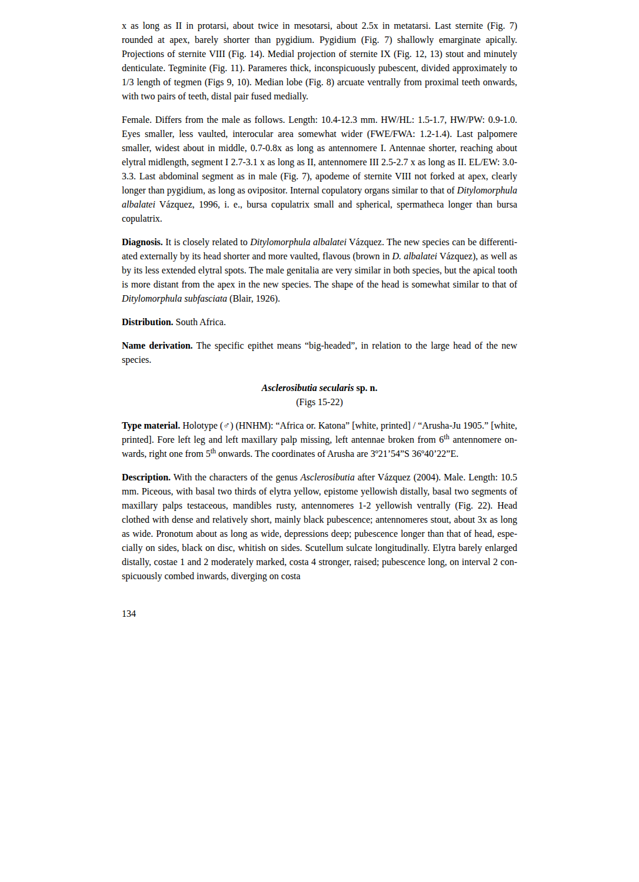x as long as II in protarsi, about twice in mesotarsi, about 2.5x in metatarsi. Last sternite (Fig. 7) rounded at apex, barely shorter than pygidium. Pygidium (Fig. 7) shallowly emarginate apically. Projections of sternite VIII (Fig. 14). Medial projection of sternite IX (Fig. 12, 13) stout and minutely denticulate. Tegminite (Fig. 11). Parameres thick, inconspicuously pubescent, divided approximately to 1/3 length of tegmen (Figs 9, 10). Median lobe (Fig. 8) arcuate ventrally from proximal teeth onwards, with two pairs of teeth, distal pair fused medially.
Female. Differs from the male as follows. Length: 10.4-12.3 mm. HW/HL: 1.5-1.7, HW/PW: 0.9-1.0. Eyes smaller, less vaulted, interocular area somewhat wider (FWE/FWA: 1.2-1.4). Last palpomere smaller, widest about in middle, 0.7-0.8x as long as antennomere I. Antennae shorter, reaching about elytral midlength, segment I 2.7-3.1 x as long as II, antennomere III 2.5-2.7 x as long as II. EL/EW: 3.0-3.3. Last abdominal segment as in male (Fig. 7), apodeme of sternite VIII not forked at apex, clearly longer than pygidium, as long as ovipositor. Internal copulatory organs similar to that of Ditylomorphula albalatei Vázquez, 1996, i. e., bursa copulatrix small and spherical, spermatheca longer than bursa copulatrix.
Diagnosis. It is closely related to Ditylomorphula albalatei Vázquez. The new species can be differentiated externally by its head shorter and more vaulted, flavous (brown in D. albalatei Vázquez), as well as by its less extended elytral spots. The male genitalia are very similar in both species, but the apical tooth is more distant from the apex in the new species. The shape of the head is somewhat similar to that of Ditylomorphula subfasciata (Blair, 1926).
Distribution. South Africa.
Name derivation. The specific epithet means “big-headed”, in relation to the large head of the new species.
Asclerosibutia secularis sp. n.
(Figs 15-22)
Type material. Holotype (♂) (HNHM): “Africa or. Katona” [white, printed] / “Arusha-Ju 1905.” [white, printed]. Fore left leg and left maxillary palp missing, left antennae broken from 6th antennomere onwards, right one from 5th onwards. The coordinates of Arusha are 3º21’54”S 36º40’22”E.
Description. With the characters of the genus Asclerosibutia after Vázquez (2004). Male. Length: 10.5 mm. Piceous, with basal two thirds of elytra yellow, epistome yellowish distally, basal two segments of maxillary palps testaceous, mandibles rusty, antennomeres 1-2 yellowish ventrally (Fig. 22). Head clothed with dense and relatively short, mainly black pubescence; antennomeres stout, about 3x as long as wide. Pronotum about as long as wide, depressions deep; pubescence longer than that of head, especially on sides, black on disc, whitish on sides. Scutellum sulcate longitudinally. Elytra barely enlarged distally, costae 1 and 2 moderately marked, costa 4 stronger, raised; pubescence long, on interval 2 conspicuously combed inwards, diverging on costa
134